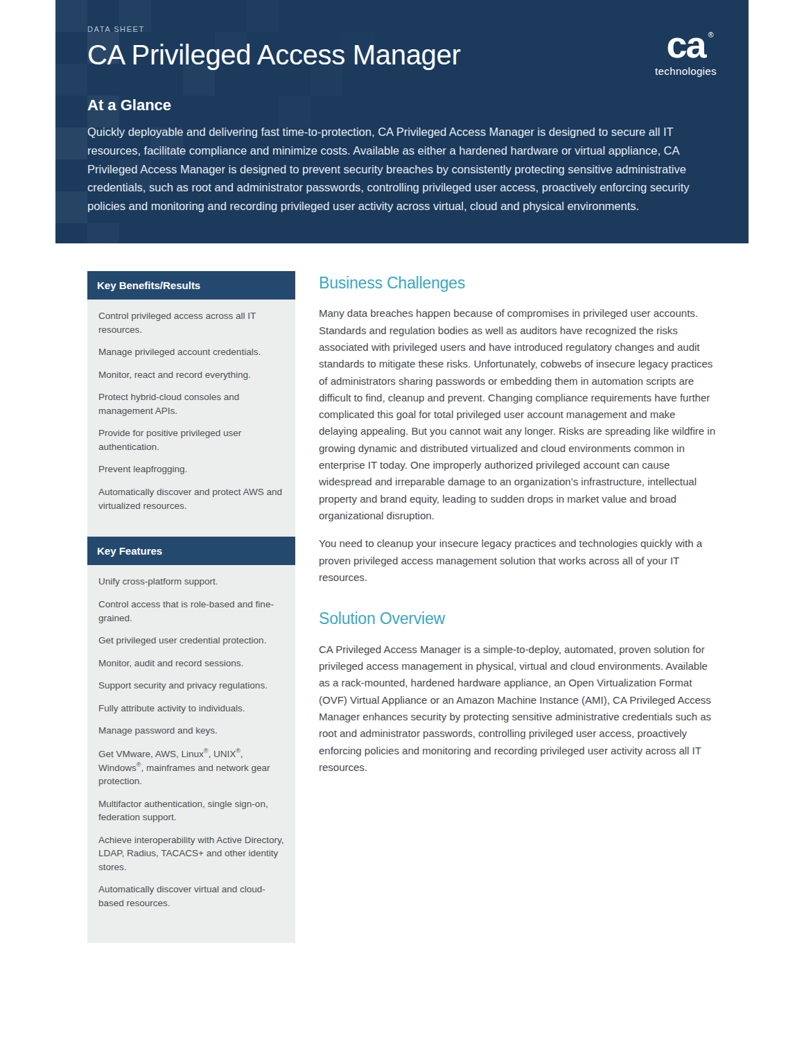ca®
technologies
Data Sheet
CA Privileged Access Manager
At a Glance
Quickly deployable and delivering fast time-to-protection, CA Privileged Access Manager is designed to secure all IT resources, facilitate compliance and minimize costs. Available as either a hardened hardware or virtual appliance, CA Privileged Access Manager is designed to prevent security breaches by consistently protecting sensitive administrative credentials, such as root and administrator passwords, controlling privileged user access, proactively enforcing security policies and monitoring and recording privileged user activity across virtual, cloud and physical environments.
Key Benefits/Results
Control privileged access across all IT resources.
Manage privileged account credentials.
Monitor, react and record everything.
Protect hybrid-cloud consoles and management APIs.
Provide for positive privileged user authentication.
Prevent leapfrogging.
Automatically discover and protect AWS and virtualized resources.
Key Features
Unify cross-platform support.
Control access that is role-based and fine-grained.
Get privileged user credential protection.
Monitor, audit and record sessions.
Support security and privacy regulations.
Fully attribute activity to individuals.
Manage password and keys.
Get VMware, AWS, Linux®, UNIX®, Windows®, mainframes and network gear protection.
Multifactor authentication, single sign-on, federation support.
Achieve interoperability with Active Directory, LDAP, Radius, TACACS+ and other identity stores.
Automatically discover virtual and cloud-based resources.
Business Challenges
Many data breaches happen because of compromises in privileged user accounts. Standards and regulation bodies as well as auditors have recognized the risks associated with privileged users and have introduced regulatory changes and audit standards to mitigate these risks. Unfortunately, cobwebs of insecure legacy practices of administrators sharing passwords or embedding them in automation scripts are difficult to find, cleanup and prevent. Changing compliance requirements have further complicated this goal for total privileged user account management and make delaying appealing. But you cannot wait any longer. Risks are spreading like wildfire in growing dynamic and distributed virtualized and cloud environments common in enterprise IT today. One improperly authorized privileged account can cause widespread and irreparable damage to an organization’s infrastructure, intellectual property and brand equity, leading to sudden drops in market value and broad organizational disruption.
You need to cleanup your insecure legacy practices and technologies quickly with a proven privileged access management solution that works across all of your IT resources.
Solution Overview
CA Privileged Access Manager is a simple-to-deploy, automated, proven solution for privileged access management in physical, virtual and cloud environments. Available as a rack-mounted, hardened hardware appliance, an Open Virtualization Format (OVF) Virtual Appliance or an Amazon Machine Instance (AMI), CA Privileged Access Manager enhances security by protecting sensitive administrative credentials such as root and administrator passwords, controlling privileged user access, proactively enforcing policies and monitoring and recording privileged user activity across all IT resources.